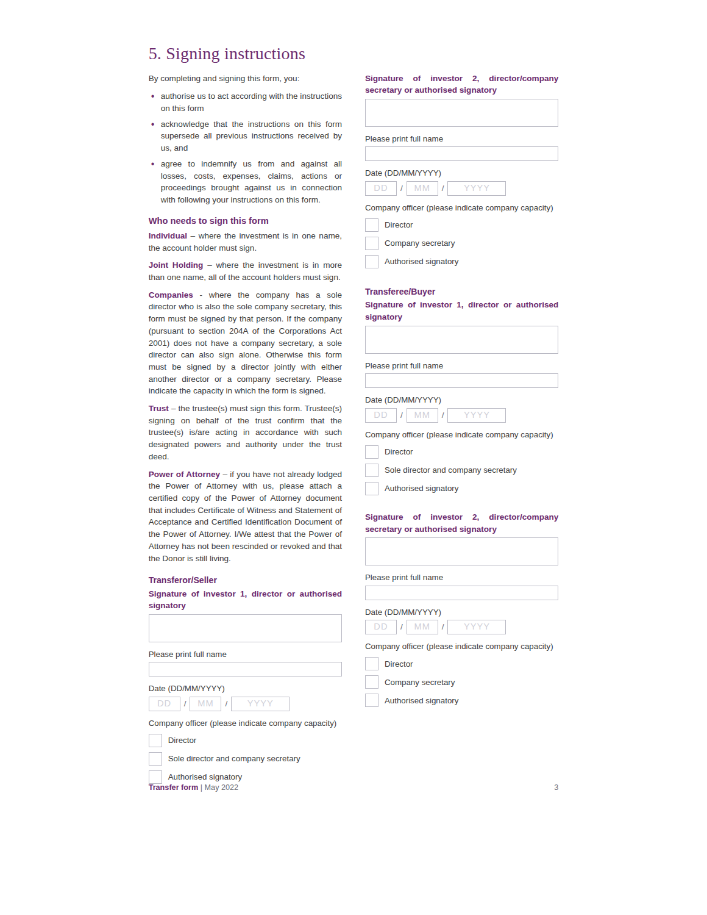5. Signing instructions
By completing and signing this form, you:
authorise us to act according with the instructions on this form
acknowledge that the instructions on this form supersede all previous instructions received by us, and
agree to indemnify us from and against all losses, costs, expenses, claims, actions or proceedings brought against us in connection with following your instructions on this form.
Who needs to sign this form
Individual – where the investment is in one name, the account holder must sign.
Joint Holding – where the investment is in more than one name, all of the account holders must sign.
Companies - where the company has a sole director who is also the sole company secretary, this form must be signed by that person. If the company (pursuant to section 204A of the Corporations Act 2001) does not have a company secretary, a sole director can also sign alone. Otherwise this form must be signed by a director jointly with either another director or a company secretary. Please indicate the capacity in which the form is signed.
Trust – the trustee(s) must sign this form. Trustee(s) signing on behalf of the trust confirm that the trustee(s) is/are acting in accordance with such designated powers and authority under the trust deed.
Power of Attorney – if you have not already lodged the Power of Attorney with us, please attach a certified copy of the Power of Attorney document that includes Certificate of Witness and Statement of Acceptance and Certified Identification Document of the Power of Attorney. I/We attest that the Power of Attorney has not been rescinded or revoked and that the Donor is still living.
Transferor/Seller
Signature of investor 1, director or authorised signatory
Please print full name
Date (DD/MM/YYYY)
DD
/
MM
/
YYYY
Company officer (please indicate company capacity)
Director
Sole director and company secretary
Authorised signatory
Signature of investor 2, director/company secretary or authorised signatory
Please print full name
Date (DD/MM/YYYY)
DD
/
MM
/
YYYY
Company officer (please indicate company capacity)
Director
Company secretary
Authorised signatory
Transferee/Buyer
Signature of investor 1, director or authorised signatory
Please print full name
Date (DD/MM/YYYY)
DD
/
MM
/
YYYY
Company officer (please indicate company capacity)
Director
Sole director and company secretary
Authorised signatory
Signature of investor 2, director/company secretary or authorised signatory
Please print full name
Date (DD/MM/YYYY)
DD
/
MM
/
YYYY
Company officer (please indicate company capacity)
Director
Company secretary
Authorised signatory
Transfer form | May 2022
3